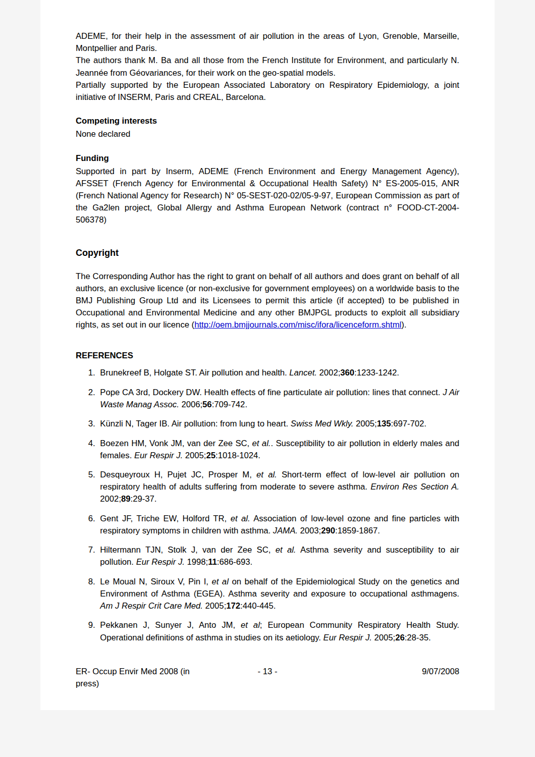ADEME, for their help in the assessment of air pollution in the areas of Lyon, Grenoble, Marseille, Montpellier and Paris.
The authors thank M. Ba and all those from the French Institute for Environment, and particularly N. Jeannée from Géovariances, for their work on the geo-spatial models.
Partially supported by the European Associated Laboratory on Respiratory Epidemiology, a joint initiative of INSERM, Paris and CREAL, Barcelona.
Competing interests
None declared
Funding
Supported in part by Inserm, ADEME (French Environment and Energy Management Agency), AFSSET (French Agency for Environmental & Occupational Health Safety) N° ES-2005-015, ANR (French National Agency for Research) N° 05-SEST-020-02/05-9-97, European Commission as part of the Ga2len project, Global Allergy and Asthma European Network (contract n° FOOD-CT-2004-506378)
Copyright
The Corresponding Author has the right to grant on behalf of all authors and does grant on behalf of all authors, an exclusive licence (or non-exclusive for government employees) on a worldwide basis to the BMJ Publishing Group Ltd and its Licensees to permit this article (if accepted) to be published in Occupational and Environmental Medicine and any other BMJPGL products to exploit all subsidiary rights, as set out in our licence (http://oem.bmjjournals.com/misc/ifora/licenceform.shtml).
REFERENCES
Brunekreef B, Holgate ST. Air pollution and health. Lancet. 2002;360:1233-1242.
Pope CA 3rd, Dockery DW. Health effects of fine particulate air pollution: lines that connect. J Air Waste Manag Assoc. 2006;56:709-742.
Künzli N, Tager IB. Air pollution: from lung to heart. Swiss Med Wkly. 2005;135:697-702.
Boezen HM, Vonk JM, van der Zee SC, et al.. Susceptibility to air pollution in elderly males and females. Eur Respir J. 2005;25:1018-1024.
Desqueyroux H, Pujet JC, Prosper M, et al. Short-term effect of low-level air pollution on respiratory health of adults suffering from moderate to severe asthma. Environ Res Section A. 2002;89:29-37.
Gent JF, Triche EW, Holford TR, et al. Association of low-level ozone and fine particles with respiratory symptoms in children with asthma. JAMA. 2003;290:1859-1867.
Hiltermann TJN, Stolk J, van der Zee SC, et al. Asthma severity and susceptibility to air pollution. Eur Respir J. 1998;11:686-693.
Le Moual N, Siroux V, Pin I, et al on behalf of the Epidemiological Study on the genetics and Environment of Asthma (EGEA). Asthma severity and exposure to occupational asthmagens. Am J Respir Crit Care Med. 2005;172:440-445.
Pekkanen J, Sunyer J, Anto JM, et al; European Community Respiratory Health Study. Operational definitions of asthma in studies on its aetiology. Eur Respir J. 2005;26:28-35.
ER- Occup Envir Med 2008 (in press)
- 13 -
9/07/2008